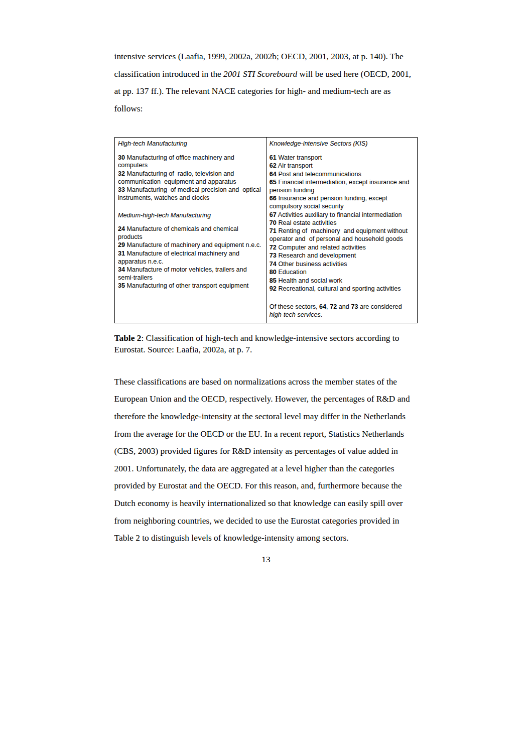intensive services (Laafia, 1999, 2002a, 2002b; OECD, 2001, 2003, at p. 140). The classification introduced in the 2001 STI Scoreboard will be used here (OECD, 2001, at pp. 137 ff.). The relevant NACE categories for high- and medium-tech are as follows:
| High-tech Manufacturing 30 Manufacturing of office machinery and computers 32 Manufacturing of radio, television and communication equipment and apparatus 33 Manufacturing of medical precision and optical instruments, watches and clocks Medium-high-tech Manufacturing 24 Manufacture of chemicals and chemical products 29 Manufacture of machinery and equipment n.e.c. 31 Manufacture of electrical machinery and apparatus n.e.c. 34 Manufacture of motor vehicles, trailers and semi-trailers 35 Manufacturing of other transport equipment | Knowledge-intensive Sectors (KIS) 61 Water transport 62 Air transport 64 Post and telecommunications 65 Financial intermediation, except insurance and pension funding 66 Insurance and pension funding, except compulsory social security 67 Activities auxiliary to financial intermediation 70 Real estate activities 71 Renting of machinery and equipment without operator and of personal and household goods 72 Computer and related activities 73 Research and development 74 Other business activities 80 Education 85 Health and social work 92 Recreational, cultural and sporting activities Of these sectors, 64 , 72 and 73 are considered high-tech services . |
Table 2: Classification of high-tech and knowledge-intensive sectors according to Eurostat. Source: Laafia, 2002a, at p. 7.
These classifications are based on normalizations across the member states of the European Union and the OECD, respectively. However, the percentages of R&D and therefore the knowledge-intensity at the sectoral level may differ in the Netherlands from the average for the OECD or the EU. In a recent report, Statistics Netherlands (CBS, 2003) provided figures for R&D intensity as percentages of value added in 2001. Unfortunately, the data are aggregated at a level higher than the categories provided by Eurostat and the OECD. For this reason, and, furthermore because the Dutch economy is heavily internationalized so that knowledge can easily spill over from neighboring countries, we decided to use the Eurostat categories provided in Table 2 to distinguish levels of knowledge-intensity among sectors.
13